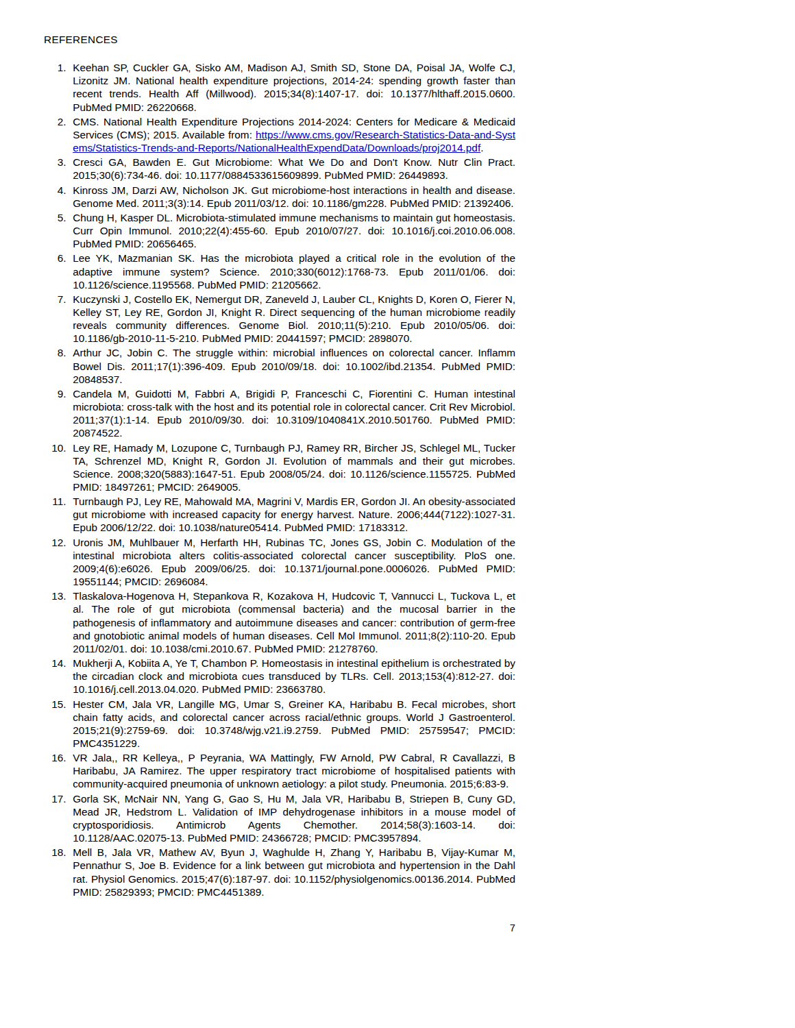REFERENCES
Keehan SP, Cuckler GA, Sisko AM, Madison AJ, Smith SD, Stone DA, Poisal JA, Wolfe CJ, Lizonitz JM. National health expenditure projections, 2014-24: spending growth faster than recent trends. Health Aff (Millwood). 2015;34(8):1407-17. doi: 10.1377/hlthaff.2015.0600. PubMed PMID: 26220668.
CMS. National Health Expenditure Projections 2014-2024: Centers for Medicare & Medicaid Services (CMS); 2015. Available from: https://www.cms.gov/Research-Statistics-Data-and-Systems/Statistics-Trends-and-Reports/NationalHealthExpendData/Downloads/proj2014.pdf.
Cresci GA, Bawden E. Gut Microbiome: What We Do and Don't Know. Nutr Clin Pract. 2015;30(6):734-46. doi: 10.1177/0884533615609899. PubMed PMID: 26449893.
Kinross JM, Darzi AW, Nicholson JK. Gut microbiome-host interactions in health and disease. Genome Med. 2011;3(3):14. Epub 2011/03/12. doi: 10.1186/gm228. PubMed PMID: 21392406.
Chung H, Kasper DL. Microbiota-stimulated immune mechanisms to maintain gut homeostasis. Curr Opin Immunol. 2010;22(4):455-60. Epub 2010/07/27. doi: 10.1016/j.coi.2010.06.008. PubMed PMID: 20656465.
Lee YK, Mazmanian SK. Has the microbiota played a critical role in the evolution of the adaptive immune system? Science. 2010;330(6012):1768-73. Epub 2011/01/06. doi: 10.1126/science.1195568. PubMed PMID: 21205662.
Kuczynski J, Costello EK, Nemergut DR, Zaneveld J, Lauber CL, Knights D, Koren O, Fierer N, Kelley ST, Ley RE, Gordon JI, Knight R. Direct sequencing of the human microbiome readily reveals community differences. Genome Biol. 2010;11(5):210. Epub 2010/05/06. doi: 10.1186/gb-2010-11-5-210. PubMed PMID: 20441597; PMCID: 2898070.
Arthur JC, Jobin C. The struggle within: microbial influences on colorectal cancer. Inflamm Bowel Dis. 2011;17(1):396-409. Epub 2010/09/18. doi: 10.1002/ibd.21354. PubMed PMID: 20848537.
Candela M, Guidotti M, Fabbri A, Brigidi P, Franceschi C, Fiorentini C. Human intestinal microbiota: cross-talk with the host and its potential role in colorectal cancer. Crit Rev Microbiol. 2011;37(1):1-14. Epub 2010/09/30. doi: 10.3109/1040841X.2010.501760. PubMed PMID: 20874522.
Ley RE, Hamady M, Lozupone C, Turnbaugh PJ, Ramey RR, Bircher JS, Schlegel ML, Tucker TA, Schrenzel MD, Knight R, Gordon JI. Evolution of mammals and their gut microbes. Science. 2008;320(5883):1647-51. Epub 2008/05/24. doi: 10.1126/science.1155725. PubMed PMID: 18497261; PMCID: 2649005.
Turnbaugh PJ, Ley RE, Mahowald MA, Magrini V, Mardis ER, Gordon JI. An obesity-associated gut microbiome with increased capacity for energy harvest. Nature. 2006;444(7122):1027-31. Epub 2006/12/22. doi: 10.1038/nature05414. PubMed PMID: 17183312.
Uronis JM, Muhlbauer M, Herfarth HH, Rubinas TC, Jones GS, Jobin C. Modulation of the intestinal microbiota alters colitis-associated colorectal cancer susceptibility. PloS one. 2009;4(6):e6026. Epub 2009/06/25. doi: 10.1371/journal.pone.0006026. PubMed PMID: 19551144; PMCID: 2696084.
Tlaskalova-Hogenova H, Stepankova R, Kozakova H, Hudcovic T, Vannucci L, Tuckova L, et al. The role of gut microbiota (commensal bacteria) and the mucosal barrier in the pathogenesis of inflammatory and autoimmune diseases and cancer: contribution of germ-free and gnotobiotic animal models of human diseases. Cell Mol Immunol. 2011;8(2):110-20. Epub 2011/02/01. doi: 10.1038/cmi.2010.67. PubMed PMID: 21278760.
Mukherji A, Kobiita A, Ye T, Chambon P. Homeostasis in intestinal epithelium is orchestrated by the circadian clock and microbiota cues transduced by TLRs. Cell. 2013;153(4):812-27. doi: 10.1016/j.cell.2013.04.020. PubMed PMID: 23663780.
Hester CM, Jala VR, Langille MG, Umar S, Greiner KA, Haribabu B. Fecal microbes, short chain fatty acids, and colorectal cancer across racial/ethnic groups. World J Gastroenterol. 2015;21(9):2759-69. doi: 10.3748/wjg.v21.i9.2759. PubMed PMID: 25759547; PMCID: PMC4351229.
VR Jala,, RR Kelleya,, P Peyrania, WA Mattingly, FW Arnold, PW Cabral, R Cavallazzi, B Haribabu, JA Ramirez. The upper respiratory tract microbiome of hospitalised patients with community-acquired pneumonia of unknown aetiology: a pilot study. Pneumonia. 2015;6:83-9.
Gorla SK, McNair NN, Yang G, Gao S, Hu M, Jala VR, Haribabu B, Striepen B, Cuny GD, Mead JR, Hedstrom L. Validation of IMP dehydrogenase inhibitors in a mouse model of cryptosporidiosis. Antimicrob Agents Chemother. 2014;58(3):1603-14. doi: 10.1128/AAC.02075-13. PubMed PMID: 24366728; PMCID: PMC3957894.
Mell B, Jala VR, Mathew AV, Byun J, Waghulde H, Zhang Y, Haribabu B, Vijay-Kumar M, Pennathur S, Joe B. Evidence for a link between gut microbiota and hypertension in the Dahl rat. Physiol Genomics. 2015;47(6):187-97. doi: 10.1152/physiolgenomics.00136.2014. PubMed PMID: 25829393; PMCID: PMC4451389.
7